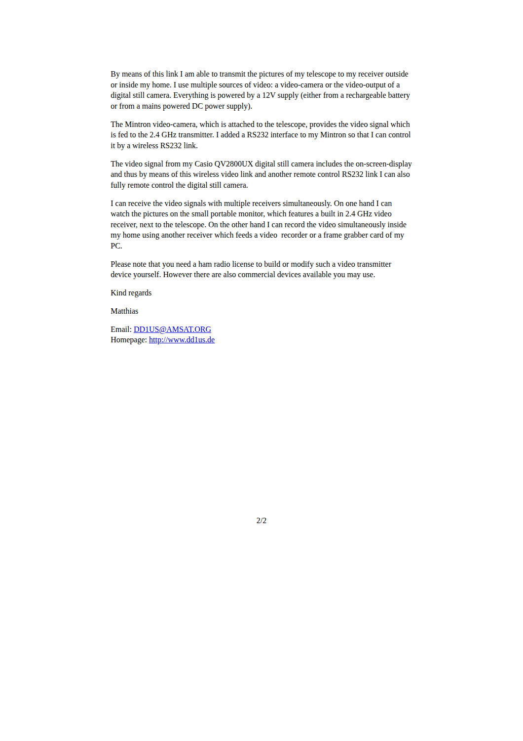By means of this link I am able to transmit the pictures of my telescope to my receiver outside or inside my home. I use multiple sources of video: a video-camera or the video-output of a digital still camera. Everything is powered by a 12V supply (either from a rechargeable battery or from a mains powered DC power supply).
The Mintron video-camera, which is attached to the telescope, provides the video signal which is fed to the 2.4 GHz transmitter. I added a RS232 interface to my Mintron so that I can control it by a wireless RS232 link.
The video signal from my Casio QV2800UX digital still camera includes the on-screen-display and thus by means of this wireless video link and another remote control RS232 link I can also fully remote control the digital still camera.
I can receive the video signals with multiple receivers simultaneously. On one hand I can watch the pictures on the small portable monitor, which features a built in 2.4 GHz video receiver, next to the telescope. On the other hand I can record the video simultaneously inside my home using another receiver which feeds a video recorder or a frame grabber card of my PC.
Please note that you need a ham radio license to build or modify such a video transmitter device yourself. However there are also commercial devices available you may use.
Kind regards
Matthias
Email: DD1US@AMSAT.ORG
Homepage: http://www.dd1us.de
2/2